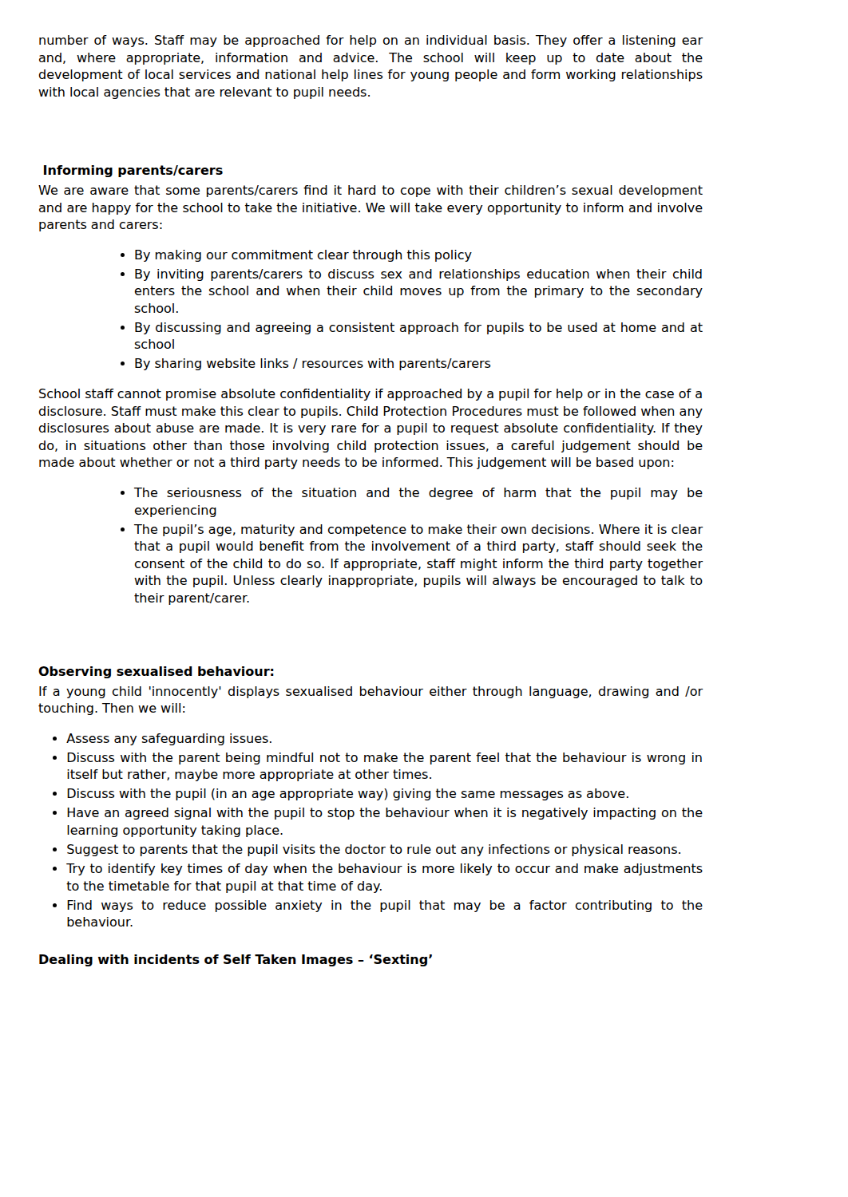number of ways. Staff may be approached for help on an individual basis. They offer a listening ear and, where appropriate, information and advice. The school will keep up to date about the development of local services and national help lines for young people and form working relationships with local agencies that are relevant to pupil needs.
Informing parents/carers
We are aware that some parents/carers find it hard to cope with their children’s sexual development and are happy for the school to take the initiative. We will take every opportunity to inform and involve parents and carers:
By making our commitment clear through this policy
By inviting parents/carers to discuss sex and relationships education when their child enters the school and when their child moves up from the primary to the secondary school.
By discussing and agreeing a consistent approach for pupils to be used at home and at school
By sharing website links / resources with parents/carers
School staff cannot promise absolute confidentiality if approached by a pupil for help or in the case of a disclosure. Staff must make this clear to pupils. Child Protection Procedures must be followed when any disclosures about abuse are made. It is very rare for a pupil to request absolute confidentiality. If they do, in situations other than those involving child protection issues, a careful judgement should be made about whether or not a third party needs to be informed. This judgement will be based upon:
The seriousness of the situation and the degree of harm that the pupil may be experiencing
The pupil’s age, maturity and competence to make their own decisions. Where it is clear that a pupil would benefit from the involvement of a third party, staff should seek the consent of the child to do so. If appropriate, staff might inform the third party together with the pupil. Unless clearly inappropriate, pupils will always be encouraged to talk to their parent/carer.
Observing sexualised behaviour:
If a young child 'innocently' displays sexualised behaviour either through language, drawing and /or touching. Then we will:
Assess any safeguarding issues.
Discuss with the parent being mindful not to make the parent feel that the behaviour is wrong in itself but rather, maybe more appropriate at other times.
Discuss with the pupil (in an age appropriate way) giving the same messages as above.
Have an agreed signal with the pupil to stop the behaviour when it is negatively impacting on the learning opportunity taking place.
Suggest to parents that the pupil visits the doctor to rule out any infections or physical reasons.
Try to identify key times of day when the behaviour is more likely to occur and make adjustments to the timetable for that pupil at that time of day.
Find ways to reduce possible anxiety in the pupil that may be a factor contributing to the behaviour.
Dealing with incidents of Self Taken Images – ‘Sexting’